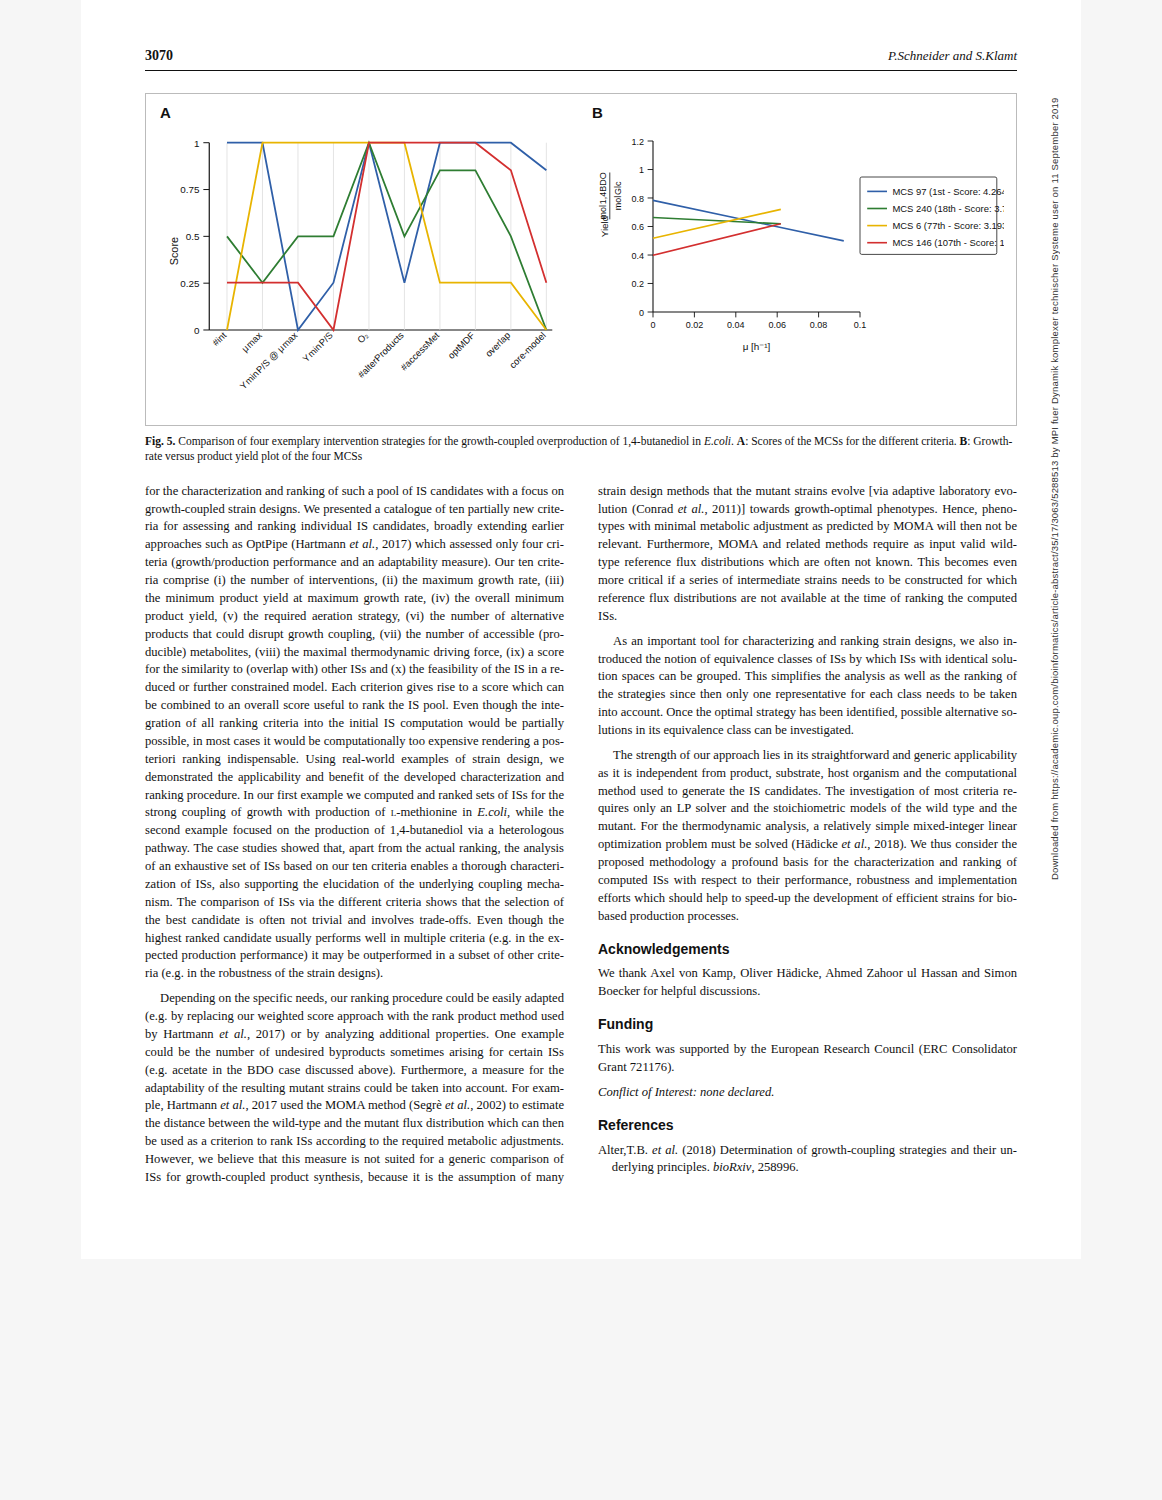Downloaded from https://academic.oup.com/bioinformatics/article-abstract/35/17/3063/5288513 by MPI fuer Dynamik komplexer technischer Systeme user on 11 September 2019
3070 P.Schneider and S.Klamt
A
1 0.75 0.5 0.25 0 Score #int μ max Y min P/S @ μ max Y min P/S O₂ #alterProducts #accessMet optMDF overlap core-model
B
1.2 1 0.8 0.6 0.4 0.2 0 Yield mol 1,4BDO mol Glc 0 0.02 0.04 0.06 0.08 0.1 μ [h⁻¹] MCS 97 (1st - Score: 4.264) MCS 240 (18th - Score: 3.768) MCS 6 (77th - Score: 3.193) MCS 146 (107th - Score: 1.753)
Fig. 5. Comparison of four exemplary intervention strategies for the growth-coupled overproduction of 1,4-butanediol in E.coli. A: Scores of the MCSs for the different criteria. B: Growth-rate versus product yield plot of the four MCSs
for the characterization and ranking of such a pool of IS candidates with a focus on growth-coupled strain designs. We presented a catalogue of ten partially new criteria for assessing and ranking individual IS candidates, broadly extending earlier approaches such as OptPipe (Hartmann et al., 2017) which assessed only four criteria (growth/production performance and an adaptability measure). Our ten criteria comprise (i) the number of interventions, (ii) the maximum growth rate, (iii) the minimum product yield at maximum growth rate, (iv) the overall minimum product yield, (v) the required aeration strategy, (vi) the number of alternative products that could disrupt growth coupling, (vii) the number of accessible (producible) metabolites, (viii) the maximal thermodynamic driving force, (ix) a score for the similarity to (overlap with) other ISs and (x) the feasibility of the IS in a reduced or further constrained model. Each criterion gives rise to a score which can be combined to an overall score useful to rank the IS pool. Even though the integration of all ranking criteria into the initial IS computation would be partially possible, in most cases it would be computationally too expensive rendering a posteriori ranking indispensable. Using real-world examples of strain design, we demonstrated the applicability and benefit of the developed characterization and ranking procedure. In our first example we computed and ranked sets of ISs for the strong coupling of growth with production of l-methionine in E.coli, while the second example focused on the production of 1,4-butanediol via a heterologous pathway. The case studies showed that, apart from the actual ranking, the analysis of an exhaustive set of ISs based on our ten criteria enables a thorough characterization of ISs, also supporting the elucidation of the underlying coupling mechanism. The comparison of ISs via the different criteria shows that the selection of the best candidate is often not trivial and involves trade-offs. Even though the highest ranked candidate usually performs well in multiple criteria (e.g. in the expected production performance) it may be outperformed in a subset of other criteria (e.g. in the robustness of the strain designs).
Depending on the specific needs, our ranking procedure could be easily adapted (e.g. by replacing our weighted score approach with the rank product method used by Hartmann et al., 2017) or by analyzing additional properties. One example could be the number of undesired byproducts sometimes arising for certain ISs (e.g. acetate in the BDO case discussed above). Furthermore, a measure for the adaptability of the resulting mutant strains could be taken into account. For example, Hartmann et al., 2017 used the MOMA method (Segrè et al., 2002) to estimate the distance between the wild-type and the mutant flux distribution which can then be used as a criterion to rank ISs according to the required metabolic adjustments. However, we believe that this measure is not suited for a generic comparison of ISs for growth-coupled product synthesis, because it is the assumption of many strain design methods that the mutant strains evolve [via adaptive laboratory evolution (Conrad et al., 2011)] towards growth-optimal phenotypes. Hence, phenotypes with minimal metabolic adjustment as predicted by MOMA will then not be relevant. Furthermore, MOMA and related methods require as input valid wild-type reference flux distributions which are often not known. This becomes even more critical if a series of intermediate strains needs to be constructed for which reference flux distributions are not available at the time of ranking the computed ISs.
As an important tool for characterizing and ranking strain designs, we also introduced the notion of equivalence classes of ISs by which ISs with identical solution spaces can be grouped. This simplifies the analysis as well as the ranking of the strategies since then only one representative for each class needs to be taken into account. Once the optimal strategy has been identified, possible alternative solutions in its equivalence class can be investigated.
The strength of our approach lies in its straightforward and generic applicability as it is independent from product, substrate, host organism and the computational method used to generate the IS candidates. The investigation of most criteria requires only an LP solver and the stoichiometric models of the wild type and the mutant. For the thermodynamic analysis, a relatively simple mixed-integer linear optimization problem must be solved (Hädicke et al., 2018). We thus consider the proposed methodology a profound basis for the characterization and ranking of computed ISs with respect to their performance, robustness and implementation efforts which should help to speed-up the development of efficient strains for bio-based production processes.
Acknowledgements
We thank Axel von Kamp, Oliver Hädicke, Ahmed Zahoor ul Hassan and Simon Boecker for helpful discussions.
Funding
This work was supported by the European Research Council (ERC Consolidator Grant 721176).
Conflict of Interest: none declared.
References
Alter,T.B. et al. (2018) Determination of growth-coupling strategies and their underlying principles. bioRxiv, 258996.